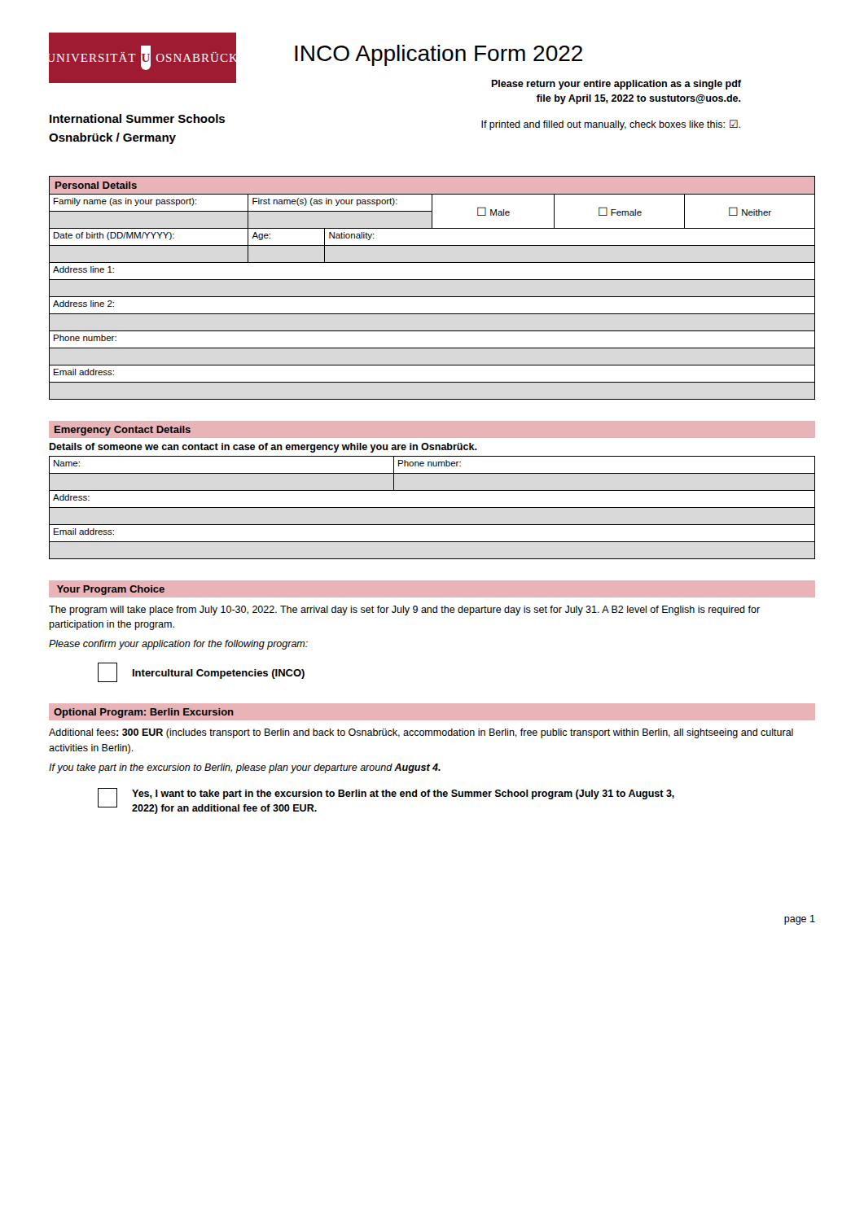UNIVERSITÄTUOSNABRÜCK
INCO Application Form 2022
Please return your entire application as a single pdf
file by April 15, 2022 to sustutors@uos.de.
If printed and filled out manually, check boxes like this: ☑.
International Summer Schools
Osnabrück / Germany
Personal Details
| Family name (as in your passport): | First name(s) (as in your passport): | ☐ Male | ☐ Female | ☐ Neither |
| Date of birth (DD/MM/YYYY): | Age: | Nationality: |
| Address line 1: |
| Address line 2: |
| Phone number: |
| Email address: |
Emergency Contact Details
Details of someone we can contact in case of an emergency while you are in Osnabrück.
| Name: | Phone number: |
| Address: |
| Email address: |
Your Program Choice
The program will take place from July 10-30, 2022. The arrival day is set for July 9 and the departure day is set for July 31. A B2 level of English is required for participation in the program.
Please confirm your application for the following program:
Intercultural Competencies (INCO)
Optional Program: Berlin Excursion
Additional fees: 300 EUR (includes transport to Berlin and back to Osnabrück, accommodation in Berlin, free public transport within Berlin, all sightseeing and cultural activities in Berlin).
If you take part in the excursion to Berlin, please plan your departure around August 4.
Yes, I want to take part in the excursion to Berlin at the end of the Summer School program (July 31 to August 3, 2022) for an additional fee of 300 EUR.
page 1